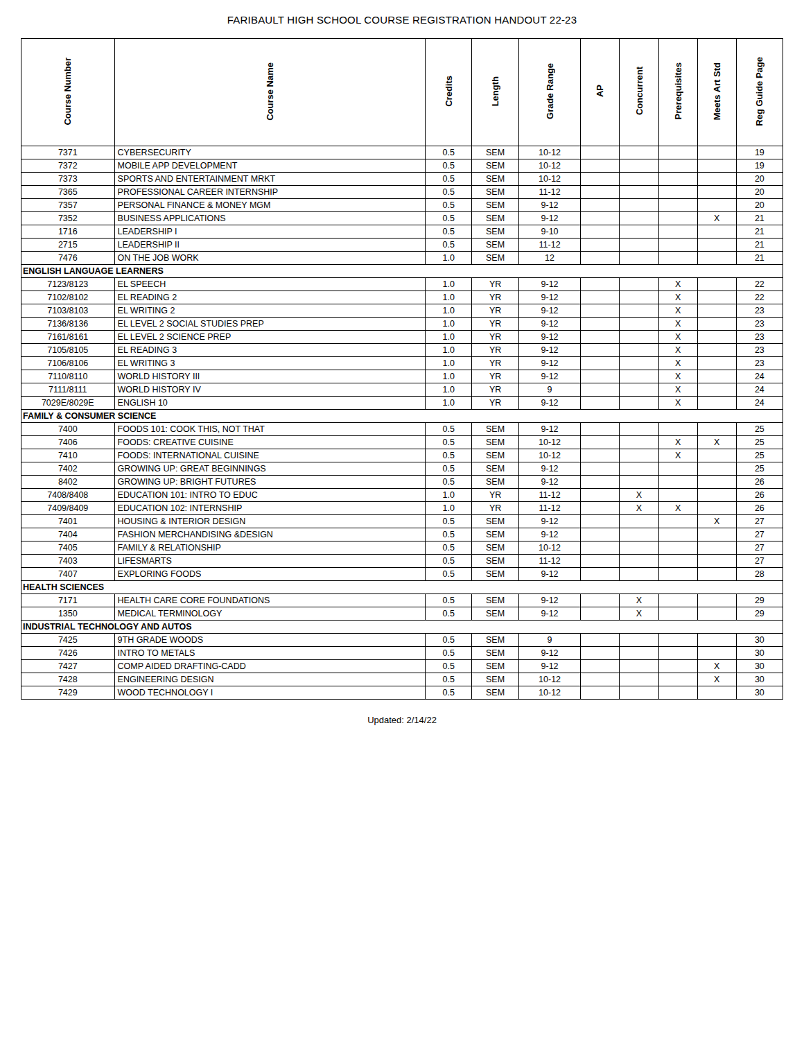FARIBAULT HIGH SCHOOL COURSE REGISTRATION HANDOUT 22-23
| Course Number | Course Name | Credits | Length | Grade Range | AP | Concurrent | Prerequisites | Meets Art Std | Reg Guide Page |
| --- | --- | --- | --- | --- | --- | --- | --- | --- | --- |
| 7371 | CYBERSECURITY | 0.5 | SEM | 10-12 | | | | | 19 |
| 7372 | MOBILE APP DEVELOPMENT | 0.5 | SEM | 10-12 | | | | | 19 |
| 7373 | SPORTS AND ENTERTAINMENT MRKT | 0.5 | SEM | 10-12 | | | | | 20 |
| 7365 | PROFESSIONAL CAREER INTERNSHIP | 0.5 | SEM | 11-12 | | | | | 20 |
| 7357 | PERSONAL FINANCE & MONEY MGM | 0.5 | SEM | 9-12 | | | | | 20 |
| 7352 | BUSINESS APPLICATIONS | 0.5 | SEM | 9-12 | | | | X | 21 |
| 1716 | LEADERSHIP I | 0.5 | SEM | 9-10 | | | | | 21 |
| 2715 | LEADERSHIP II | 0.5 | SEM | 11-12 | | | | | 21 |
| 7476 | ON THE JOB WORK | 1.0 | SEM | 12 | | | | | 21 |
| ENGLISH LANGUAGE LEARNERS |
| 7123/8123 | EL SPEECH | 1.0 | YR | 9-12 | | | X | | 22 |
| 7102/8102 | EL READING 2 | 1.0 | YR | 9-12 | | | X | | 22 |
| 7103/8103 | EL WRITING 2 | 1.0 | YR | 9-12 | | | X | | 23 |
| 7136/8136 | EL LEVEL 2 SOCIAL STUDIES PREP | 1.0 | YR | 9-12 | | | X | | 23 |
| 7161/8161 | EL LEVEL 2 SCIENCE PREP | 1.0 | YR | 9-12 | | | X | | 23 |
| 7105/8105 | EL READING 3 | 1.0 | YR | 9-12 | | | X | | 23 |
| 7106/8106 | EL WRITING 3 | 1.0 | YR | 9-12 | | | X | | 23 |
| 7110/8110 | WORLD HISTORY III | 1.0 | YR | 9-12 | | | X | | 24 |
| 7111/8111 | WORLD HISTORY IV | 1.0 | YR | 9 | | | X | | 24 |
| 7029E/8029E | ENGLISH 10 | 1.0 | YR | 9-12 | | | X | | 24 |
| FAMILY & CONSUMER SCIENCE |
| 7400 | FOODS 101: COOK THIS, NOT THAT | 0.5 | SEM | 9-12 | | | | | 25 |
| 7406 | FOODS: CREATIVE CUISINE | 0.5 | SEM | 10-12 | | | X | X | 25 |
| 7410 | FOODS: INTERNATIONAL CUISINE | 0.5 | SEM | 10-12 | | | X | | 25 |
| 7402 | GROWING UP: GREAT BEGINNINGS | 0.5 | SEM | 9-12 | | | | | 25 |
| 8402 | GROWING UP: BRIGHT FUTURES | 0.5 | SEM | 9-12 | | | | | 26 |
| 7408/8408 | EDUCATION 101: INTRO TO EDUC | 1.0 | YR | 11-12 | | X | | | 26 |
| 7409/8409 | EDUCATION 102: INTERNSHIP | 1.0 | YR | 11-12 | | X | X | | 26 |
| 7401 | HOUSING & INTERIOR DESIGN | 0.5 | SEM | 9-12 | | | | X | 27 |
| 7404 | FASHION MERCHANDISING &DESIGN | 0.5 | SEM | 9-12 | | | | | 27 |
| 7405 | FAMILY & RELATIONSHIP | 0.5 | SEM | 10-12 | | | | | 27 |
| 7403 | LIFESMARTS | 0.5 | SEM | 11-12 | | | | | 27 |
| 7407 | EXPLORING FOODS | 0.5 | SEM | 9-12 | | | | | 28 |
| HEALTH SCIENCES |
| 7171 | HEALTH CARE CORE FOUNDATIONS | 0.5 | SEM | 9-12 | | X | | | 29 |
| 1350 | MEDICAL TERMINOLOGY | 0.5 | SEM | 9-12 | | X | | | 29 |
| INDUSTRIAL TECHNOLOGY AND AUTOS |
| 7425 | 9TH GRADE WOODS | 0.5 | SEM | 9 | | | | | 30 |
| 7426 | INTRO TO METALS | 0.5 | SEM | 9-12 | | | | | 30 |
| 7427 | COMP AIDED DRAFTING-CADD | 0.5 | SEM | 9-12 | | | | X | 30 |
| 7428 | ENGINEERING DESIGN | 0.5 | SEM | 10-12 | | | | X | 30 |
| 7429 | WOOD TECHNOLOGY I | 0.5 | SEM | 10-12 | | | | | 30 |
Updated: 2/14/22